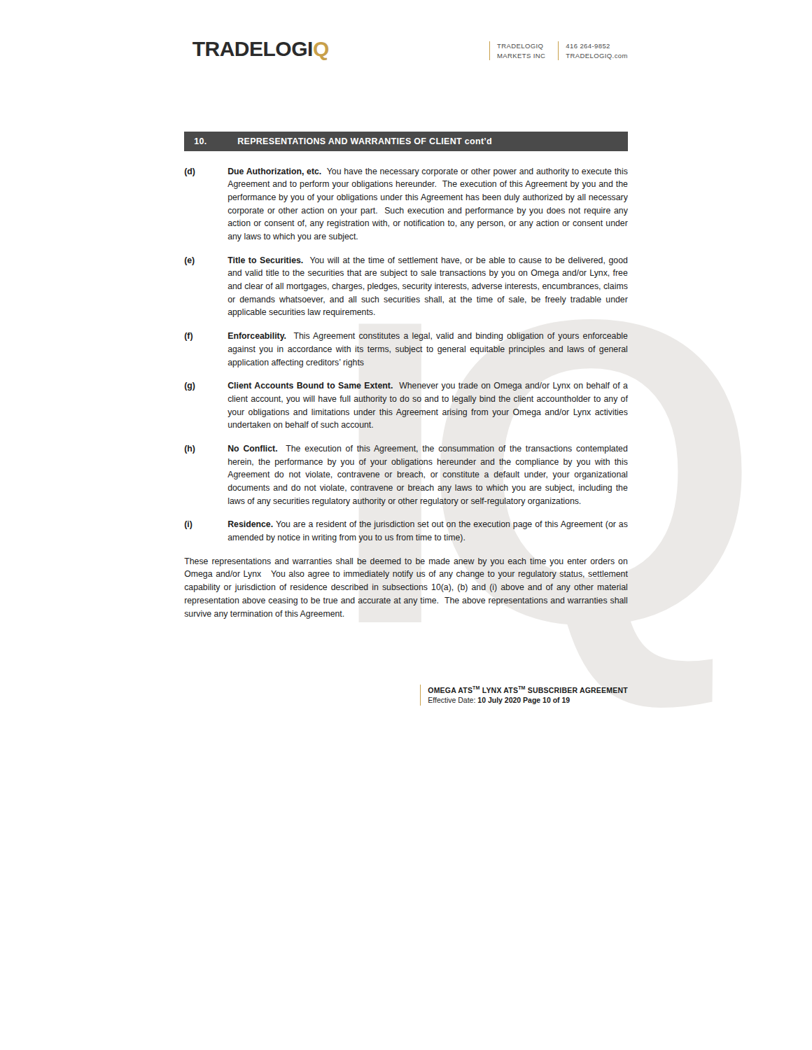IQ
TRADELOGIQ
TRADELOGIQ
MARKETS INC
416 264-9852
TRADELOGIQ.com
10. REPRESENTATIONS AND WARRANTIES OF CLIENT cont’d
(d) Due Authorization, etc. You have the necessary corporate or other power and authority to execute this Agreement and to perform your obligations hereunder. The execution of this Agreement by you and the performance by you of your obligations under this Agreement has been duly authorized by all necessary corporate or other action on your part. Such execution and performance by you does not require any action or consent of, any registration with, or notification to, any person, or any action or consent under any laws to which you are subject.
(e) Title to Securities. You will at the time of settlement have, or be able to cause to be delivered, good and valid title to the securities that are subject to sale transactions by you on Omega and/or Lynx, free and clear of all mortgages, charges, pledges, security interests, adverse interests, encumbrances, claims or demands whatsoever, and all such securities shall, at the time of sale, be freely tradable under applicable securities law requirements.
(f) Enforceability. This Agreement constitutes a legal, valid and binding obligation of yours enforceable against you in accordance with its terms, subject to general equitable principles and laws of general application affecting creditors’ rights
(g) Client Accounts Bound to Same Extent. Whenever you trade on Omega and/or Lynx on behalf of a client account, you will have full authority to do so and to legally bind the client accountholder to any of your obligations and limitations under this Agreement arising from your Omega and/or Lynx activities undertaken on behalf of such account.
(h) No Conflict. The execution of this Agreement, the consummation of the transactions contemplated herein, the performance by you of your obligations hereunder and the compliance by you with this Agreement do not violate, contravene or breach, or constitute a default under, your organizational documents and do not violate, contravene or breach any laws to which you are subject, including the laws of any securities regulatory authority or other regulatory or self-regulatory organizations.
(i) Residence. You are a resident of the jurisdiction set out on the execution page of this Agreement (or as amended by notice in writing from you to us from time to time).
These representations and warranties shall be deemed to be made anew by you each time you enter orders on Omega and/or Lynx You also agree to immediately notify us of any change to your regulatory status, settlement capability or jurisdiction of residence described in subsections 10(a), (b) and (i) above and of any other material representation above ceasing to be true and accurate at any time. The above representations and warranties shall survive any termination of this Agreement.
OMEGA ATSTM LYNX ATSTM SUBSCRIBER AGREEMENT
Effective Date: 10 July 2020 Page 10 of 19